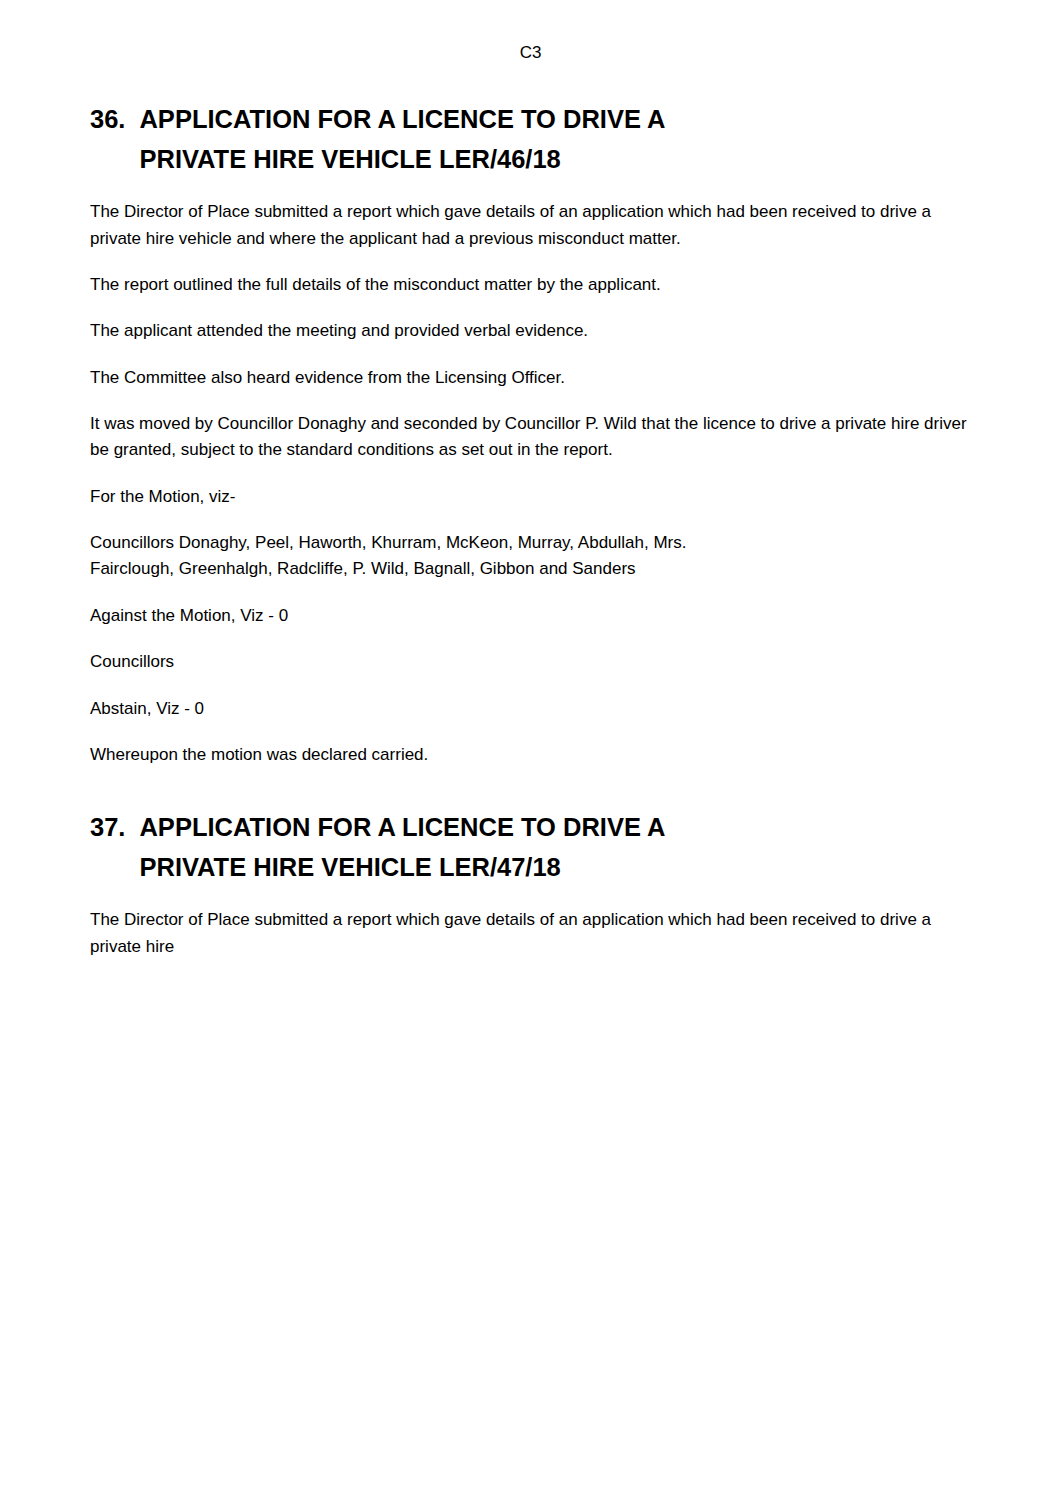C3
36. APPLICATION FOR A LICENCE TO DRIVE A PRIVATE HIRE VEHICLE LER/46/18
The Director of Place submitted a report which gave details of an application which had been received to drive a private hire vehicle and where the applicant had a previous misconduct matter.
The report outlined the full details of the misconduct matter by the applicant.
The applicant attended the meeting and provided verbal evidence.
The Committee also heard evidence from the Licensing Officer.
It was moved by Councillor Donaghy and seconded by Councillor P. Wild that the licence to drive a private hire driver be granted, subject to the standard conditions as set out in the report.
For the Motion, viz-
Councillors Donaghy, Peel, Haworth, Khurram, McKeon, Murray, Abdullah, Mrs. Fairclough, Greenhalgh, Radcliffe, P. Wild, Bagnall, Gibbon and Sanders
Against the Motion, Viz - 0
Councillors
Abstain, Viz - 0
Whereupon the motion was declared carried.
37. APPLICATION FOR A LICENCE TO DRIVE A PRIVATE HIRE VEHICLE LER/47/18
The Director of Place submitted a report which gave details of an application which had been received to drive a private hire